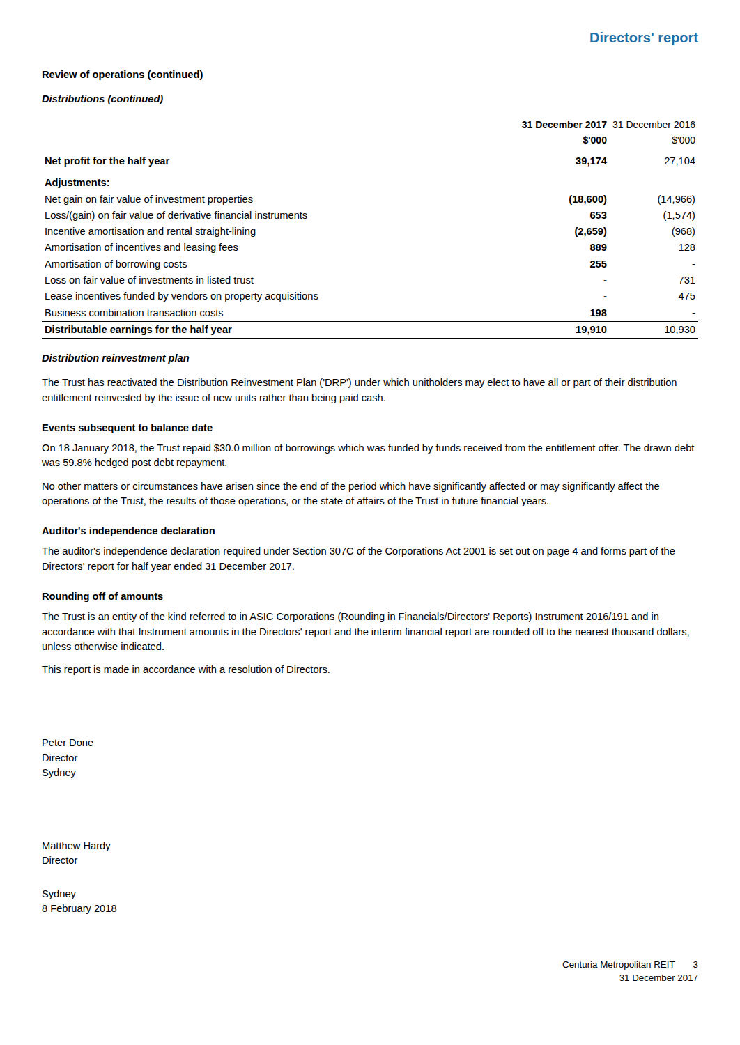Directors' report
Review of operations (continued)
Distributions (continued)
| | 31 December 2017 | 31 December 2016 |
| | $'000 | $'000 |
| Net profit for the half year | 39,174 | 27,104 |
| Adjustments: | | |
| Net gain on fair value of investment properties | (18,600) | (14,966) |
| Loss/(gain) on fair value of derivative financial instruments | 653 | (1,574) |
| Incentive amortisation and rental straight-lining | (2,659) | (968) |
| Amortisation of incentives and leasing fees | 889 | 128 |
| Amortisation of borrowing costs | 255 | - |
| Loss on fair value of investments in listed trust | - | 731 |
| Lease incentives funded by vendors on property acquisitions | - | 475 |
| Business combination transaction costs | 198 | - |
| Distributable earnings for the half year | 19,910 | 10,930 |
Distribution reinvestment plan
The Trust has reactivated the Distribution Reinvestment Plan ('DRP') under which unitholders may elect to have all or part of their distribution entitlement reinvested by the issue of new units rather than being paid cash.
Events subsequent to balance date
On 18 January 2018, the Trust repaid $30.0 million of borrowings which was funded by funds received from the entitlement offer. The drawn debt was 59.8% hedged post debt repayment.
No other matters or circumstances have arisen since the end of the period which have significantly affected or may significantly affect the operations of the Trust, the results of those operations, or the state of affairs of the Trust in future financial years.
Auditor's independence declaration
The auditor's independence declaration required under Section 307C of the Corporations Act 2001 is set out on page 4 and forms part of the Directors' report for half year ended 31 December 2017.
Rounding off of amounts
The Trust is an entity of the kind referred to in ASIC Corporations (Rounding in Financials/Directors' Reports) Instrument 2016/191 and in accordance with that Instrument amounts in the Directors' report and the interim financial report are rounded off to the nearest thousand dollars, unless otherwise indicated.
This report is made in accordance with a resolution of Directors.
Peter Done
Director
Sydney
Matthew Hardy
Director
Sydney
8 February 2018
Centuria Metropolitan REIT3
31 December 2017